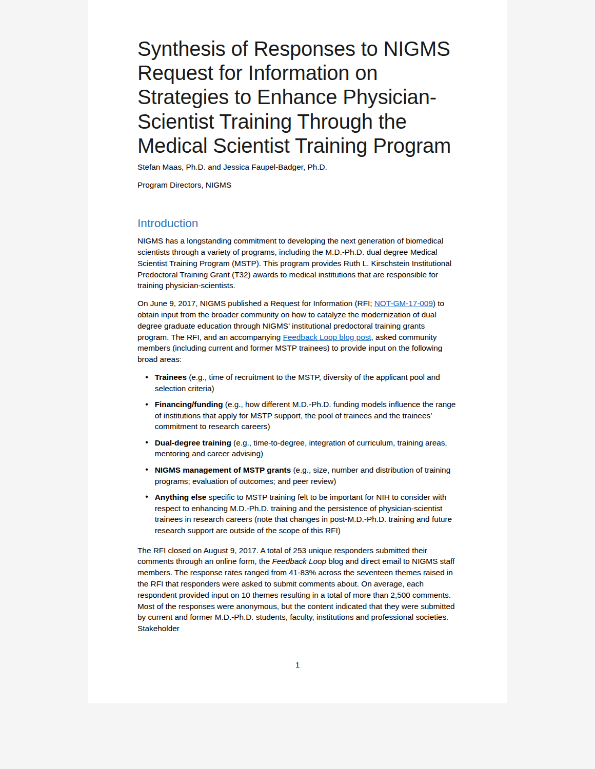Synthesis of Responses to NIGMS Request for Information on Strategies to Enhance Physician-Scientist Training Through the Medical Scientist Training Program
Stefan Maas, Ph.D. and Jessica Faupel-Badger, Ph.D.
Program Directors, NIGMS
Introduction
NIGMS has a longstanding commitment to developing the next generation of biomedical scientists through a variety of programs, including the M.D.-Ph.D. dual degree Medical Scientist Training Program (MSTP). This program provides Ruth L. Kirschstein Institutional Predoctoral Training Grant (T32) awards to medical institutions that are responsible for training physician-scientists.
On June 9, 2017, NIGMS published a Request for Information (RFI; NOT-GM-17-009) to obtain input from the broader community on how to catalyze the modernization of dual degree graduate education through NIGMS’ institutional predoctoral training grants program. The RFI, and an accompanying Feedback Loop blog post, asked community members (including current and former MSTP trainees) to provide input on the following broad areas:
Trainees (e.g., time of recruitment to the MSTP, diversity of the applicant pool and selection criteria)
Financing/funding (e.g., how different M.D.-Ph.D. funding models influence the range of institutions that apply for MSTP support, the pool of trainees and the trainees’ commitment to research careers)
Dual-degree training (e.g., time-to-degree, integration of curriculum, training areas, mentoring and career advising)
NIGMS management of MSTP grants (e.g., size, number and distribution of training programs; evaluation of outcomes; and peer review)
Anything else specific to MSTP training felt to be important for NIH to consider with respect to enhancing M.D.-Ph.D. training and the persistence of physician-scientist trainees in research careers (note that changes in post-M.D.-Ph.D. training and future research support are outside of the scope of this RFI)
The RFI closed on August 9, 2017. A total of 253 unique responders submitted their comments through an online form, the Feedback Loop blog and direct email to NIGMS staff members. The response rates ranged from 41-83% across the seventeen themes raised in the RFI that responders were asked to submit comments about. On average, each respondent provided input on 10 themes resulting in a total of more than 2,500 comments. Most of the responses were anonymous, but the content indicated that they were submitted by current and former M.D.-Ph.D. students, faculty, institutions and professional societies. Stakeholder
1